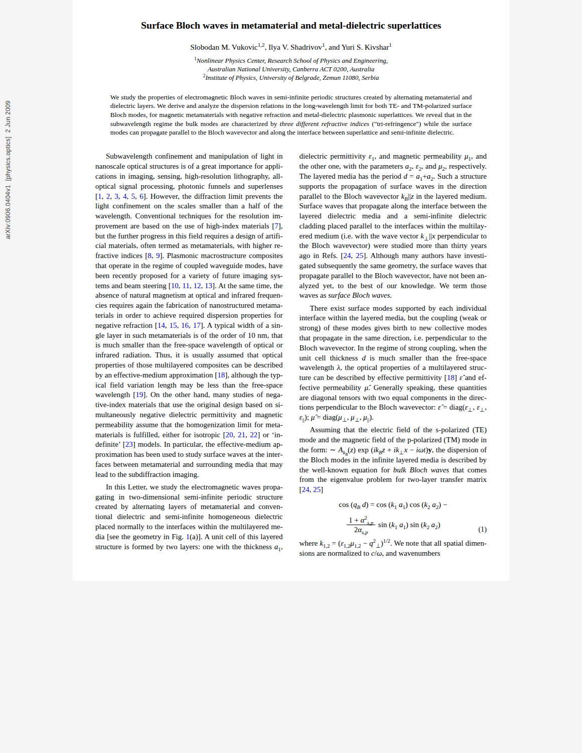arXiv:0906.0404v1 [physics.optics] 2 Jun 2009
Surface Bloch waves in metamaterial and metal-dielectric superlattices
Slobodan M. Vukovic1,2, Ilya V. Shadrivov1, and Yuri S. Kivshar1
1Nonlinear Physics Center, Research School of Physics and Engineering,
Australian National University, Canberra ACT 0200, Australia
2Institute of Physics, University of Belgrade, Zemun 11080, Serbia
We study the properties of electromagnetic Bloch waves in semi-infinite periodic structures created by alternating metamaterial and dielectric layers. We derive and analyze the dispersion relations in the long-wavelength limit for both TE- and TM-polarized surface Bloch modes, for magnetic metamaterials with negative refraction and metal-dielectric plasmonic superlattices. We reveal that in the subwavelength regime the bulk modes are characterized by three different refractive indices ("tri-refringence") while the surface modes can propagate parallel to the Bloch wavevector and along the interface between superlattice and semi-infinite dielectric.
Subwavelength confinement and manipulation of light in nanoscale optical structures is of a great importance for applications in imaging, sensing, high-resolution lithography, all-optical signal processing, photonic funnels and superlenses [1, 2, 3, 4, 5, 6]. However, the diffraction limit prevents the light confinement on the scales smaller than a half of the wavelength. Conventional techniques for the resolution improvement are based on the use of high-index materials [7], but the further progress in this field requires a design of artificial materials, often termed as metamaterials, with higher refractive indices [8, 9]. Plasmonic macrostructure composites that operate in the regime of coupled waveguide modes, have been recently proposed for a variety of future imaging systems and beam steering [10, 11, 12, 13]. At the same time, the absence of natural magnetism at optical and infrared frequencies requires again the fabrication of nanostructured metamaterials in order to achieve required dispersion properties for negative refraction [14, 15, 16, 17]. A typical width of a single layer in such metamaterials is of the order of 10 nm, that is much smaller than the free-space wavelength of optical or infrared radiation. Thus, it is usually assumed that optical properties of those multilayered composites can be described by an effective-medium approximation [18], although the typical field variation length may be less than the free-space wavelength [19]. On the other hand, many studies of negative-index materials that use the original design based on simultaneously negative dielectric permittivity and magnetic permeability assume that the homogenization limit for metamaterials is fulfilled, either for isotropic [20, 21, 22] or ‘indefinite’ [23] models. In particular, the effective-medium approximation has been used to study surface waves at the interfaces between metamaterial and surrounding media that may lead to the subdiffraction imaging.
In this Letter, we study the electromagnetic waves propagating in two-dimensional semi-infinite periodic structure created by alternating layers of metamaterial and conventional dielectric and semi-infinite homogeneous dielectric placed normally to the interfaces within the multilayered media [see the geometry in Fig. 1(a)]. A unit cell of this layered structure is formed by two layers: one with the thickness a1, dielectric permittivity ε1, and magnetic permeability μ1, and the other one, with the parameters a2, ε2, and μ2, respectively. The layered media has the period d = a1+a2. Such a structure supports the propagation of surface waves in the direction parallel to the Bloch wavevector kB||z in the layered medium. Surface waves that propagate along the interface between the layered dielectric media and a semi-infinite dielectric cladding placed parallel to the interfaces within the multilayered medium (i.e. with the wave vector k⊥||x perpendicular to the Bloch wavevector) were studied more than thirty years ago in Refs. [24, 25]. Although many authors have investigated subsequently the same geometry, the surface waves that propagate parallel to the Bloch wavevector, have not been analyzed yet, to the best of our knowledge. We term those waves as surface Bloch waves.
There exist surface modes supported by each individual interface within the layered media, but the coupling (weak or strong) of these modes gives birth to new collective modes that propagate in the same direction, i.e. perpendicular to the Bloch wavevector. In the regime of strong coupling, when the unit cell thickness d is much smaller than the free-space wavelength λ, the optical properties of a multilayered structure can be described by effective permittivity [18] ε̂ and effective permeability μ̂. Generally speaking, these quantities are diagonal tensors with two equal components in the directions perpendicular to the Bloch wavevector: ε̂ = diag(ε⊥, ε⊥, ε||); μ̂ = diag(μ⊥, μ⊥, μ||).
Assuming that the electric field of the s-polarized (TE) mode and the magnetic field of the p-polarized (TM) mode in the form: ∼ AkB(z) exp (ikBz + ik⊥x − iωt)y, the dispersion of the Bloch modes in the infinite layered media is described by the well-known equation for bulk Bloch waves that comes from the eigenvalue problem for two-layer transfer matrix [24, 25]
cos (qB d) = cos (k1 a1) cos (k2 a2) − 1 + α2s,p 2αs,p sin (k1 a1) sin (k2 a2) (1)
where k1,2 = (ε1,2μ1,2 − q2⊥)1/2. We note that all spatial dimensions are normalized to c/ω, and wavenumbers